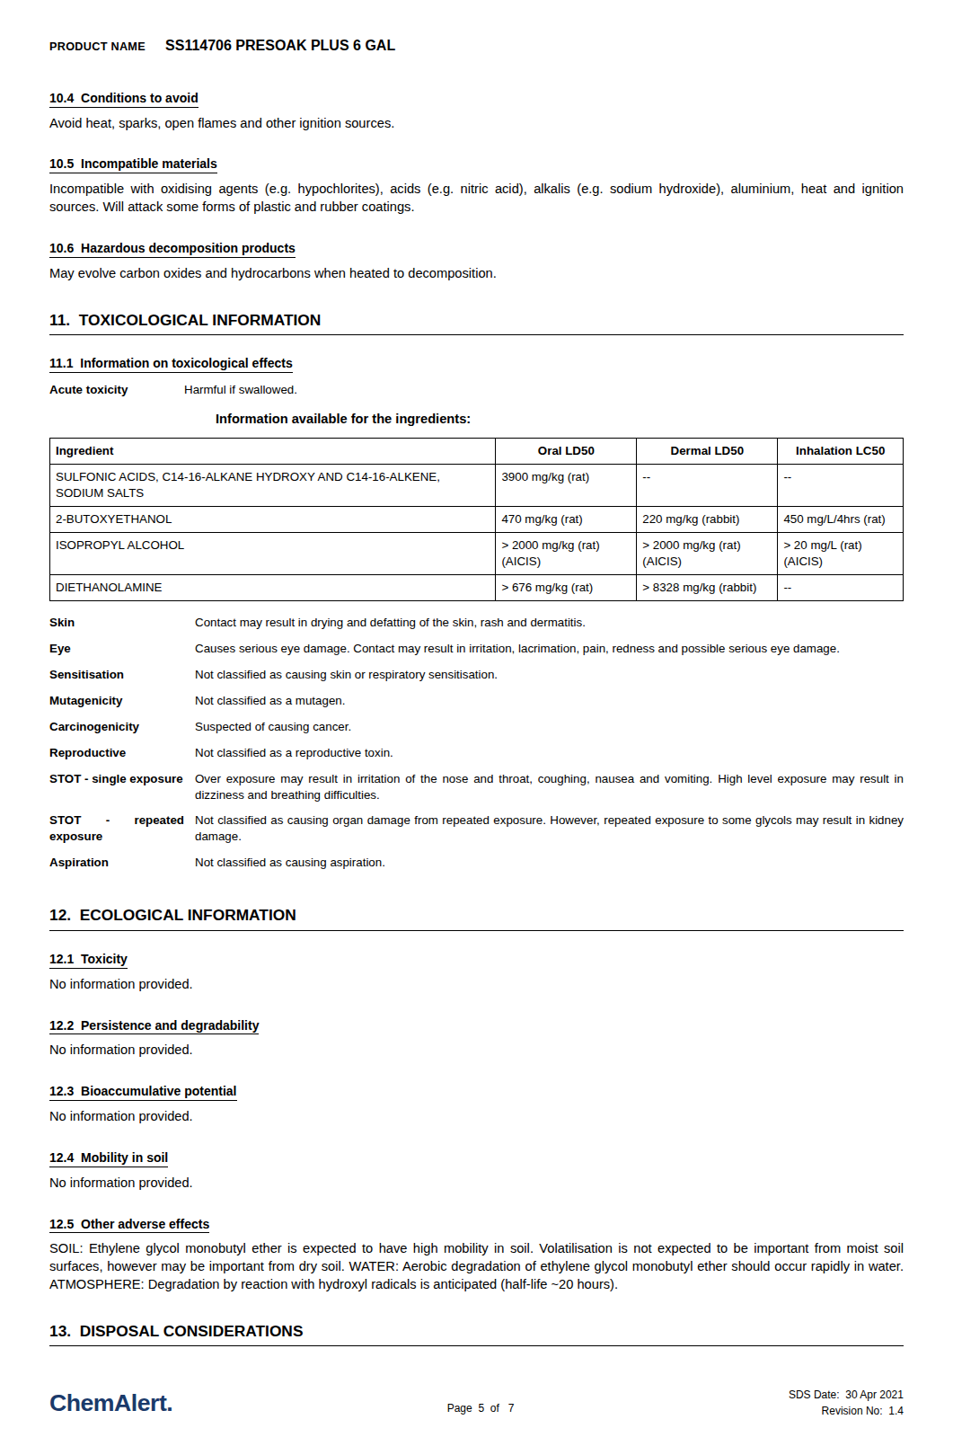PRODUCT NAME SS114706 PRESOAK PLUS 6 GAL
10.4 Conditions to avoid
Avoid heat, sparks, open flames and other ignition sources.
10.5 Incompatible materials
Incompatible with oxidising agents (e.g. hypochlorites), acids (e.g. nitric acid), alkalis (e.g. sodium hydroxide), aluminium, heat and ignition sources. Will attack some forms of plastic and rubber coatings.
10.6 Hazardous decomposition products
May evolve carbon oxides and hydrocarbons when heated to decomposition.
11. TOXICOLOGICAL INFORMATION
11.1 Information on toxicological effects
| Acute toxicity | Harmful if swallowed. |
Information available for the ingredients:
| Ingredient | Oral LD50 | Dermal LD50 | Inhalation LC50 |
| --- | --- | --- | --- |
| SULFONIC ACIDS, C14-16-ALKANE HYDROXY AND C14-16-ALKENE, SODIUM SALTS | 3900 mg/kg (rat) | -- | -- |
| 2-BUTOXYETHANOL | 470 mg/kg (rat) | 220 mg/kg (rabbit) | 450 mg/L/4hrs (rat) |
| ISOPROPYL ALCOHOL | > 2000 mg/kg (rat) (AICIS) | > 2000 mg/kg (rat) (AICIS) | > 20 mg/L (rat) (AICIS) |
| DIETHANOLAMINE | > 676 mg/kg (rat) | > 8328 mg/kg (rabbit) | -- |
| Skin | Contact may result in drying and defatting of the skin, rash and dermatitis. |
| Eye | Causes serious eye damage. Contact may result in irritation, lacrimation, pain, redness and possible serious eye damage. |
| Sensitisation | Not classified as causing skin or respiratory sensitisation. |
| Mutagenicity | Not classified as a mutagen. |
| Carcinogenicity | Suspected of causing cancer. |
| Reproductive | Not classified as a reproductive toxin. |
| STOT - single exposure | Over exposure may result in irritation of the nose and throat, coughing, nausea and vomiting. High level exposure may result in dizziness and breathing difficulties. |
| STOT - repeated exposure | Not classified as causing organ damage from repeated exposure. However, repeated exposure to some glycols may result in kidney damage. |
| Aspiration | Not classified as causing aspiration. |
12. ECOLOGICAL INFORMATION
12.1 Toxicity
No information provided.
12.2 Persistence and degradability
No information provided.
12.3 Bioaccumulative potential
No information provided.
12.4 Mobility in soil
No information provided.
12.5 Other adverse effects
SOIL: Ethylene glycol monobutyl ether is expected to have high mobility in soil. Volatilisation is not expected to be important from moist soil surfaces, however may be important from dry soil. WATER: Aerobic degradation of ethylene glycol monobutyl ether should occur rapidly in water. ATMOSPHERE: Degradation by reaction with hydroxyl radicals is anticipated (half-life ~20 hours).
13. DISPOSAL CONSIDERATIONS
ChemAlert.
Page 5 of 7
SDS Date: 30 Apr 2021
Revision No: 1.4